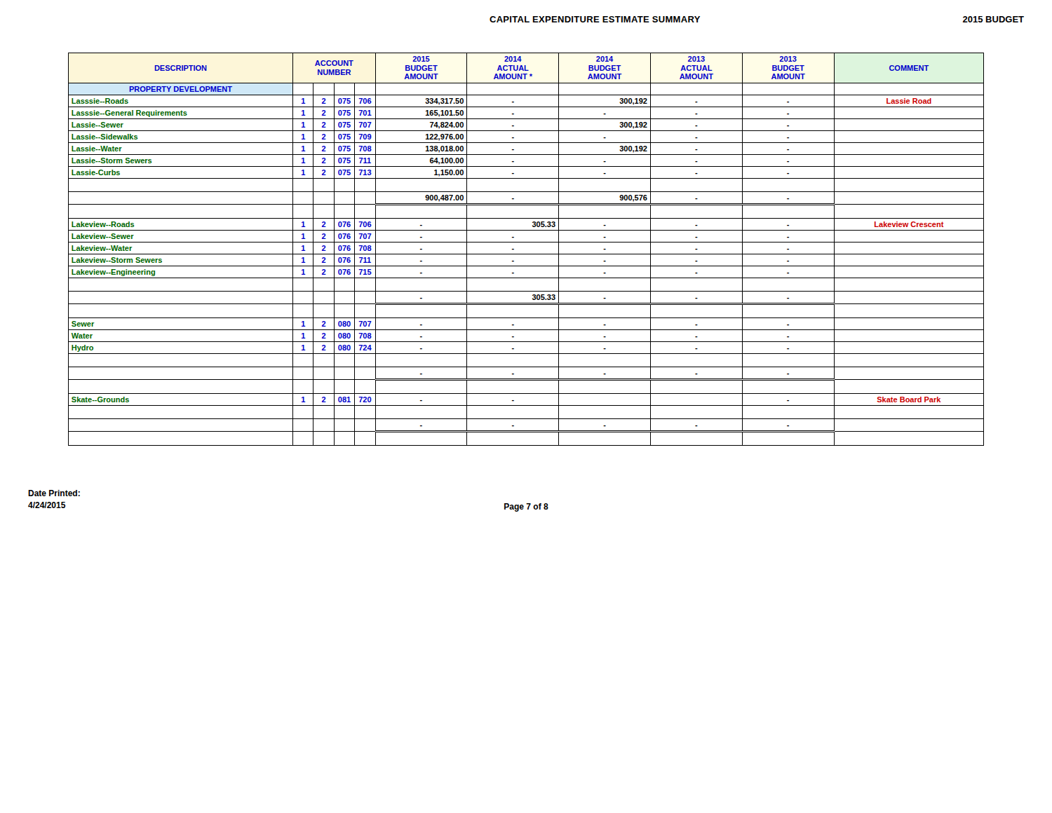CAPITAL EXPENDITURE ESTIMATE SUMMARY
2015 BUDGET
| DESCRIPTION | ACCOUNT NUMBER | 2015 BUDGET AMOUNT | 2014 ACTUAL AMOUNT * | 2014 BUDGET AMOUNT | 2013 ACTUAL AMOUNT | 2013 BUDGET AMOUNT | COMMENT |
| --- | --- | --- | --- | --- | --- | --- | --- |
| PROPERTY DEVELOPMENT | | | | | | | | | | |
| Lasssie--Roads | 1 | 2 | 075 | 706 | 334,317.50 | - | 300,192 | - | - | Lassie Road |
| Lasssie--General Requirements | 1 | 2 | 075 | 701 | 165,101.50 | - | - | - | - | |
| Lassie--Sewer | 1 | 2 | 075 | 707 | 74,824.00 | - | 300,192 | - | - | |
| Lassie--Sidewalks | 1 | 2 | 075 | 709 | 122,976.00 | - | - | - | - | |
| Lassie--Water | 1 | 2 | 075 | 708 | 138,018.00 | - | 300,192 | - | - | |
| Lassie--Storm Sewers | 1 | 2 | 075 | 711 | 64,100.00 | - | - | - | - | |
| Lassie-Curbs | 1 | 2 | 075 | 713 | 1,150.00 | - | - | - | - | |
| | | | | | 900,487.00 | - | 900,576 | - | - | |
| Lakeview--Roads | 1 | 2 | 076 | 706 | - | 305.33 | - | - | - | Lakeview Crescent |
| Lakeview--Sewer | 1 | 2 | 076 | 707 | - | - | - | - | - | |
| Lakeview--Water | 1 | 2 | 076 | 708 | - | - | - | - | - | |
| Lakeview--Storm Sewers | 1 | 2 | 076 | 711 | - | - | - | - | - | |
| Lakeview--Engineering | 1 | 2 | 076 | 715 | - | - | - | - | - | |
| | | | | | - | 305.33 | - | - | - | |
| Sewer | 1 | 2 | 080 | 707 | - | - | - | - | - | |
| Water | 1 | 2 | 080 | 708 | - | - | - | - | - | |
| Hydro | 1 | 2 | 080 | 724 | - | - | - | - | - | |
| | | | | | - | - | - | - | - | |
| Skate--Grounds | 1 | 2 | 081 | 720 | - | - | | | - | Skate Board Park |
| | | | | | - | - | - | - | - | |
Date Printed:
4/24/2015
Page 7 of 8